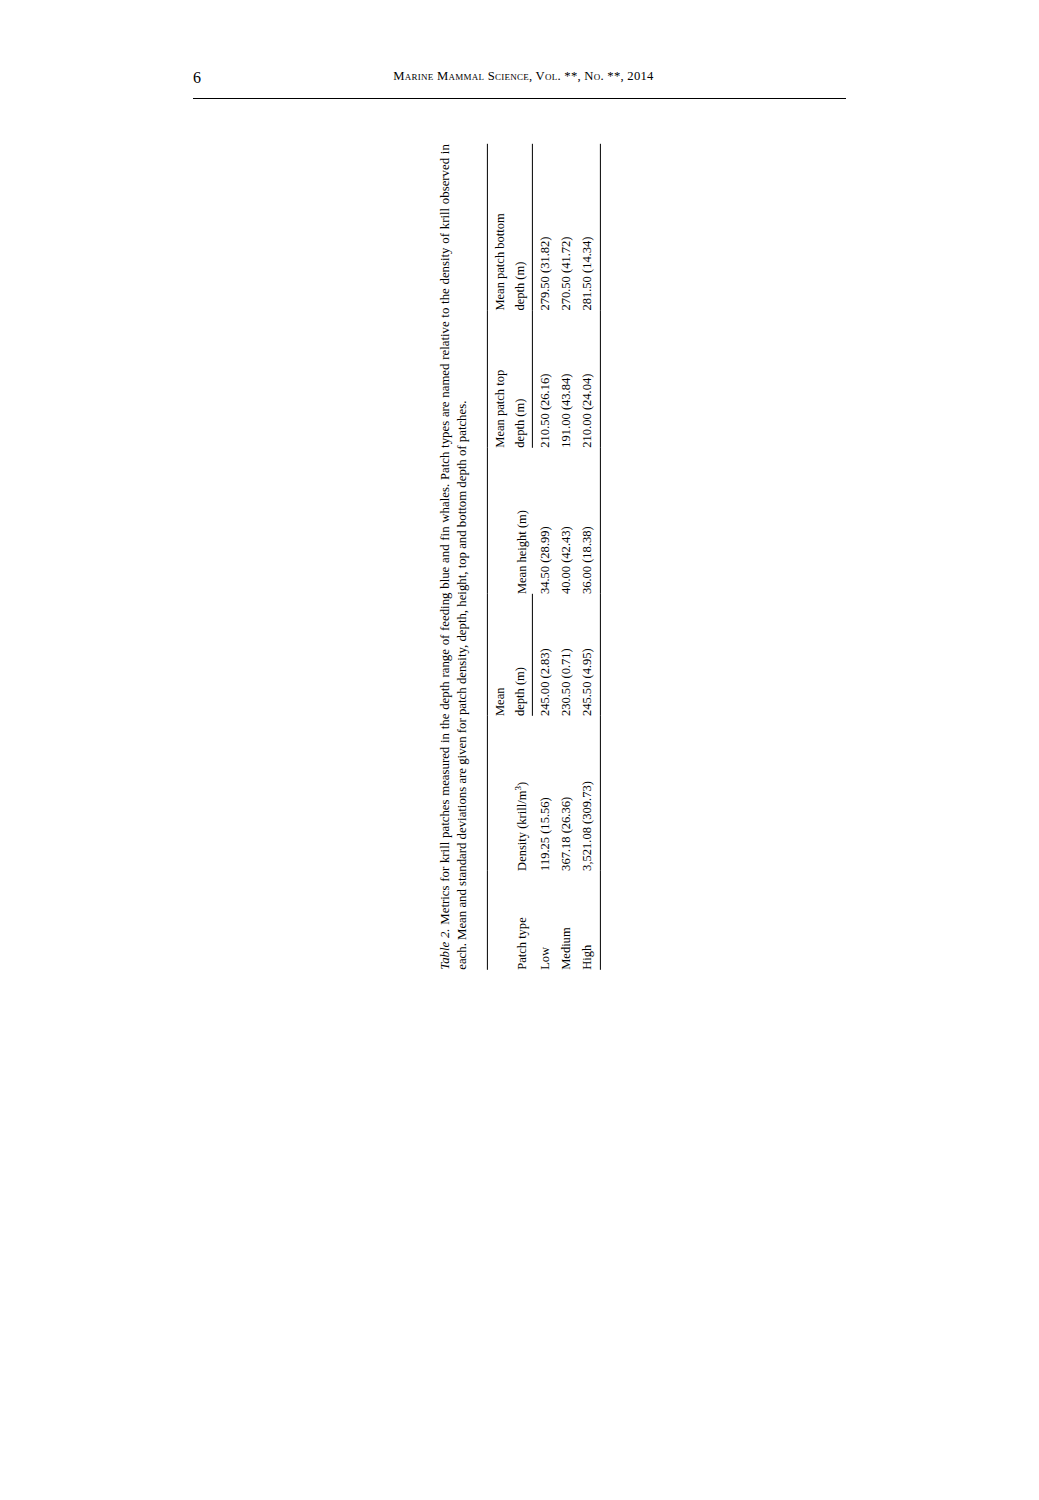6
Marine Mammal Science, Vol. **, No. **, 2014
Table 2. Metrics for krill patches measured in the depth range of feeding blue and fin whales. Patch types are named relative to the density of krill observed in each. Mean and standard deviations are given for patch density, depth, height, top and bottom depth of patches.
| Patch type | Density (krill/m 3 ) | Mean | Mean height (m) | Mean patch top | Mean patch bottom |
| --- | --- | --- | --- | --- | --- |
| depth (m) | depth (m) | depth (m) |
| Low | 119.25 (15.56) | 245.00 (2.83) | 34.50 (28.99) | 210.50 (26.16) | 279.50 (31.82) |
| Medium | 367.18 (26.36) | 230.50 (0.71) | 40.00 (42.43) | 191.00 (43.84) | 270.50 (41.72) |
| High | 3,521.08 (309.73) | 245.50 (4.95) | 36.00 (18.38) | 210.00 (24.04) | 281.50 (14.34) |